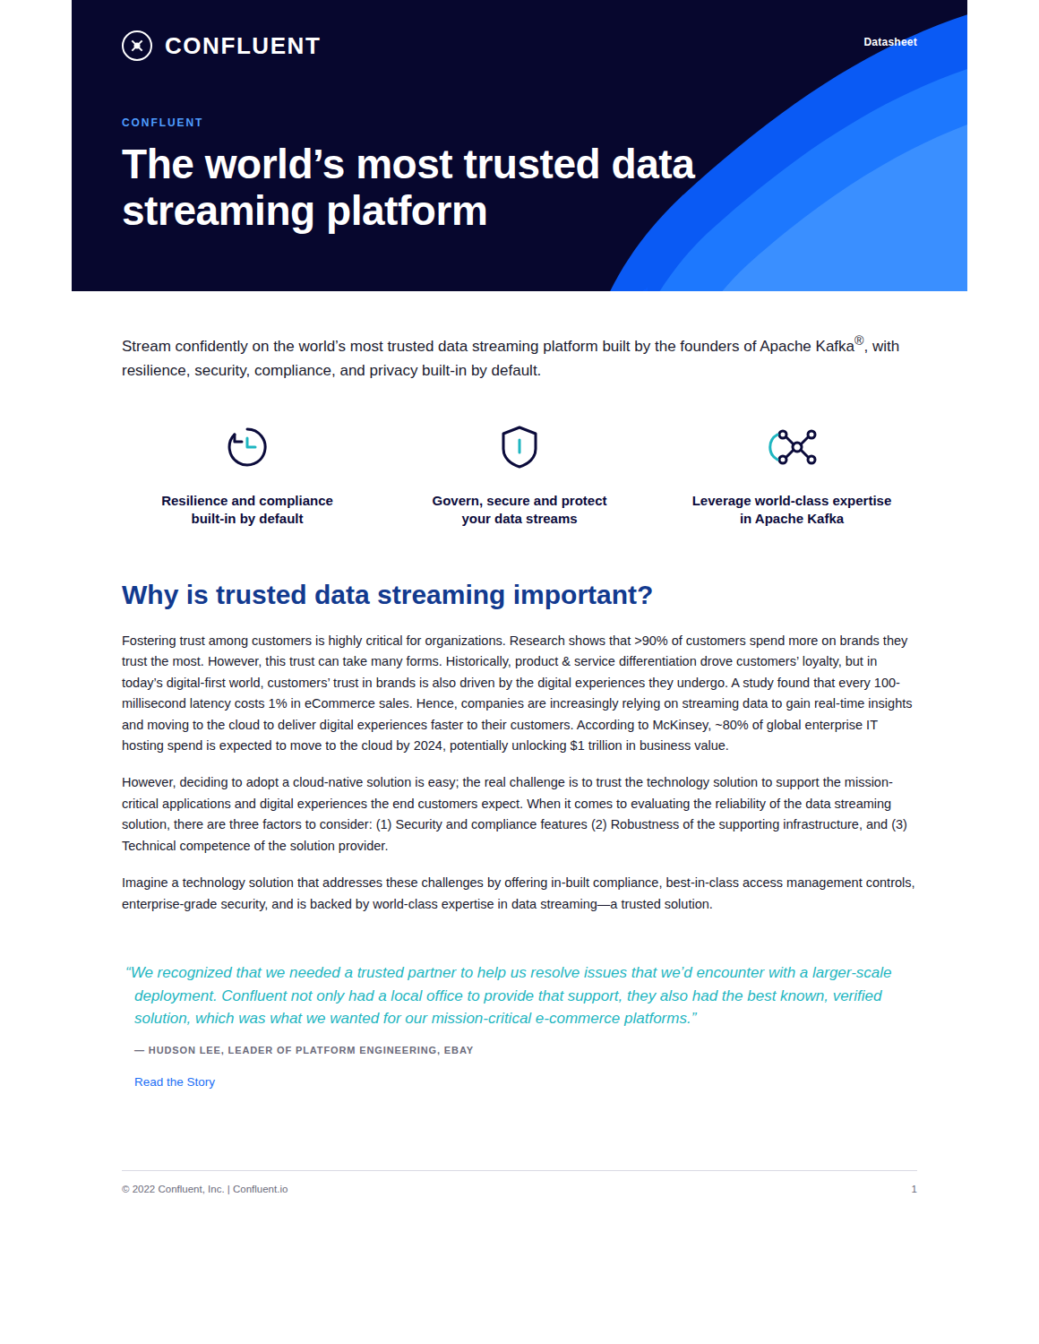CONFLUENT
Datasheet
CONFLUENT
The world’s most trusted data streaming platform
Stream confidently on the world’s most trusted data streaming platform built by the founders of Apache Kafka®, with resilience, security, compliance, and privacy built-in by default.
Resilience and compliance
built-in by default
Govern, secure and protect
your data streams
Leverage world-class expertise
in Apache Kafka
Why is trusted data streaming important?
Fostering trust among customers is highly critical for organizations. Research shows that >90% of customers spend more on brands they trust the most. However, this trust can take many forms. Historically, product & service differentiation drove customers’ loyalty, but in today’s digital-first world, customers’ trust in brands is also driven by the digital experiences they undergo. A study found that every 100-millisecond latency costs 1% in eCommerce sales. Hence, companies are increasingly relying on streaming data to gain real-time insights and moving to the cloud to deliver digital experiences faster to their customers. According to McKinsey, ~80% of global enterprise IT hosting spend is expected to move to the cloud by 2024, potentially unlocking $1 trillion in business value.
However, deciding to adopt a cloud-native solution is easy; the real challenge is to trust the technology solution to support the mission-critical applications and digital experiences the end customers expect. When it comes to evaluating the reliability of the data streaming solution, there are three factors to consider: (1) Security and compliance features (2) Robustness of the supporting infrastructure, and (3) Technical competence of the solution provider.
Imagine a technology solution that addresses these challenges by offering in-built compliance, best-in-class access management controls, enterprise-grade security, and is backed by world-class expertise in data streaming—a trusted solution.
“We recognized that we needed a trusted partner to help us resolve issues that we’d encounter with a larger-scale deployment. Confluent not only had a local office to provide that support, they also had the best known, verified solution, which was what we wanted for our mission-critical e-commerce platforms.”
— HUDSON LEE, LEADER OF PLATFORM ENGINEERING, EBAY
Read the Story
© 2022 Confluent, Inc. | Confluent.io 1